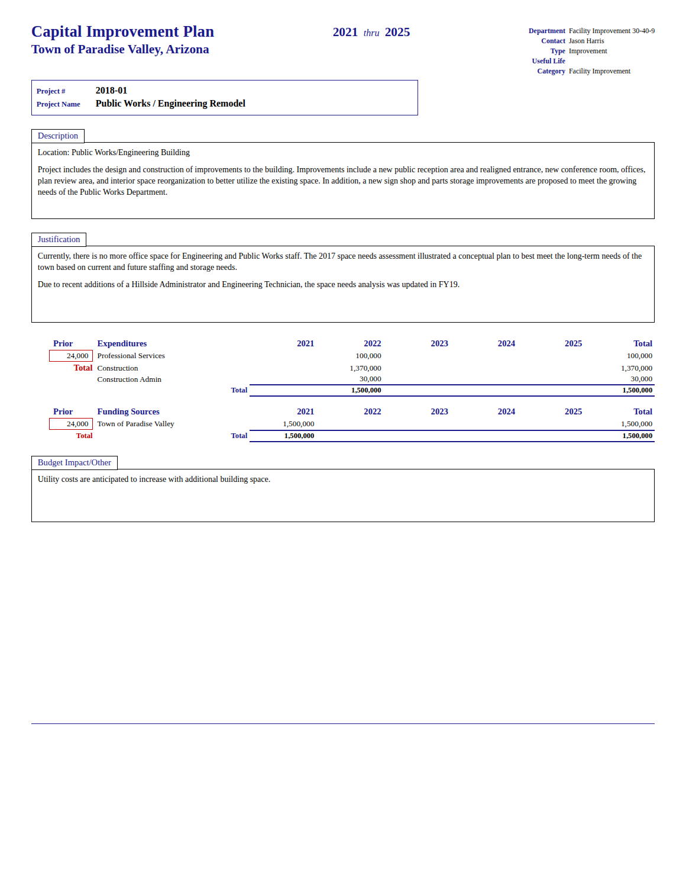Capital Improvement Plan
Town of Paradise Valley, Arizona
2021 thru 2025
| Department | Facility Improvement 30-40-9 |
| Contact | Jason Harris |
| Type | Improvement |
| Useful Life | |
| Category | Facility Improvement |
| Project # | 2018-01 |
| Project Name | Public Works / Engineering Remodel |
Description
Location: Public Works/Engineering Building
Project includes the design and construction of improvements to the building. Improvements include a new public reception area and realigned entrance, new conference room, offices, plan review area, and interior space reorganization to better utilize the existing space. In addition, a new sign shop and parts storage improvements are proposed to meet the growing needs of the Public Works Department.
Justification
Currently, there is no more office space for Engineering and Public Works staff. The 2017 space needs assessment illustrated a conceptual plan to best meet the long-term needs of the town based on current and future staffing and storage needs.
Due to recent additions of a Hillside Administrator and Engineering Technician, the space needs analysis was updated in FY19.
| Prior | Expenditures | 2021 | 2022 | 2023 | 2024 | 2025 | Total |
| 24,000 | Professional Services | | 100,000 | | | | 100,000 |
| Total | Construction | | 1,370,000 | | | | 1,370,000 |
| | Construction Admin | | 30,000 | | | | 30,000 |
| | Total | | 1,500,000 | | | | 1,500,000 |
| Prior | Funding Sources | 2021 | 2022 | 2023 | 2024 | 2025 | Total |
| 24,000 | Town of Paradise Valley | 1,500,000 | | | | | 1,500,000 |
| Total | Total | 1,500,000 | | | | | 1,500,000 |
Budget Impact/Other
Utility costs are anticipated to increase with additional building space.